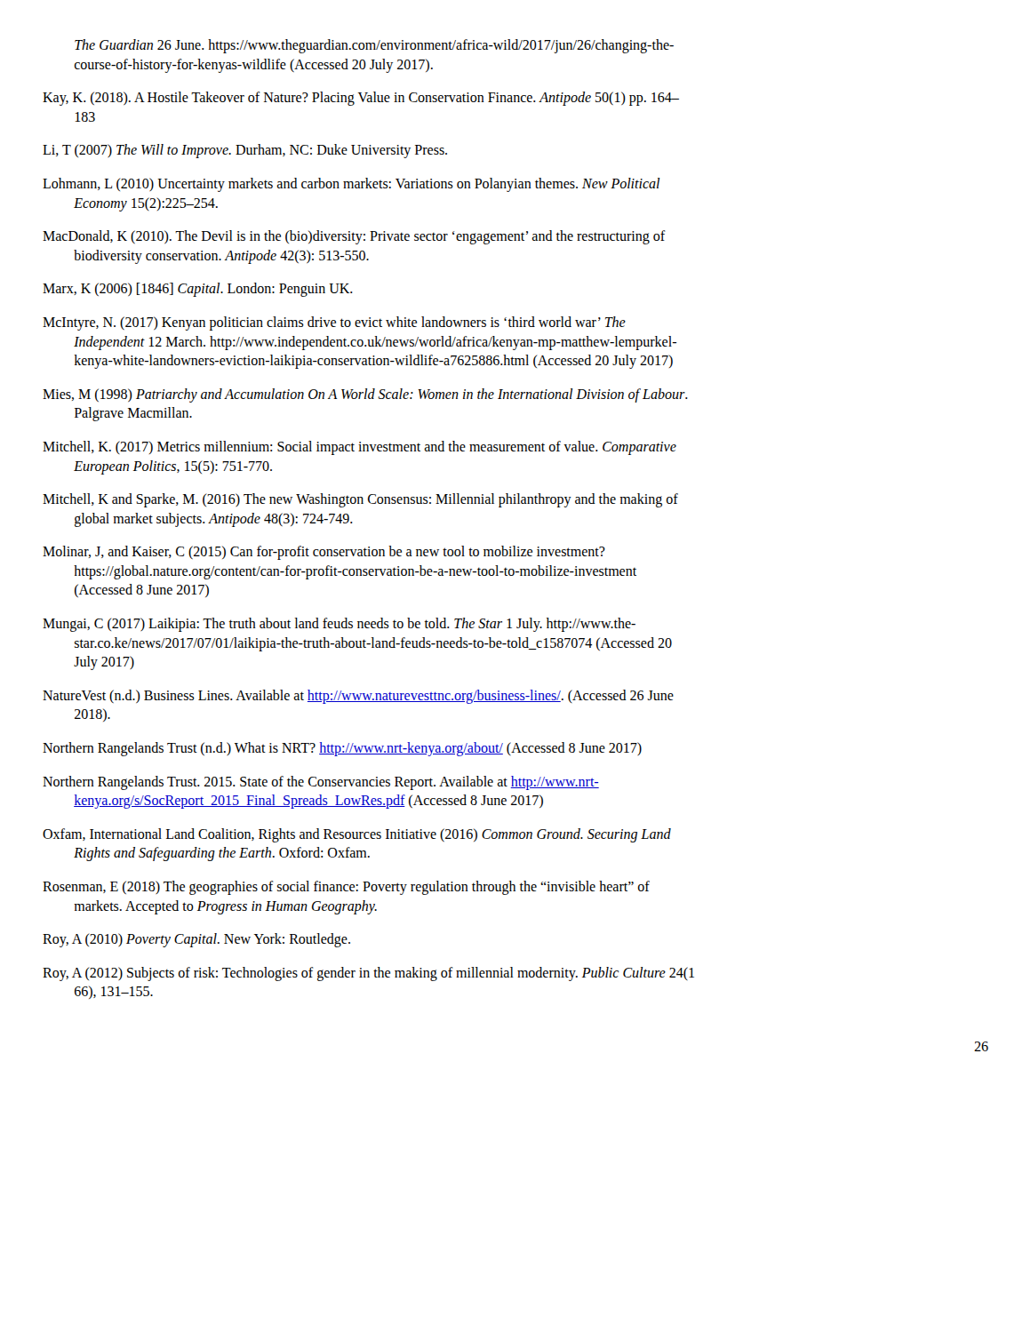The Guardian 26 June. https://www.theguardian.com/environment/africa-wild/2017/jun/26/changing-the-course-of-history-for-kenyas-wildlife (Accessed 20 July 2017).
Kay, K. (2018). A Hostile Takeover of Nature? Placing Value in Conservation Finance. Antipode 50(1) pp. 164–183
Li, T (2007) The Will to Improve. Durham, NC: Duke University Press.
Lohmann, L (2010) Uncertainty markets and carbon markets: Variations on Polanyian themes. New Political Economy 15(2):225–254.
MacDonald, K (2010). The Devil is in the (bio)diversity: Private sector ‘engagement’ and the restructuring of biodiversity conservation. Antipode 42(3): 513-550.
Marx, K (2006) [1846] Capital. London: Penguin UK.
McIntyre, N. (2017) Kenyan politician claims drive to evict white landowners is ‘third world war’ The Independent 12 March. http://www.independent.co.uk/news/world/africa/kenyan-mp-matthew-lempurkel-kenya-white-landowners-eviction-laikipia-conservation-wildlife-a7625886.html (Accessed 20 July 2017)
Mies, M (1998) Patriarchy and Accumulation On A World Scale: Women in the International Division of Labour. Palgrave Macmillan.
Mitchell, K. (2017) Metrics millennium: Social impact investment and the measurement of value. Comparative European Politics, 15(5): 751-770.
Mitchell, K and Sparke, M. (2016) The new Washington Consensus: Millennial philanthropy and the making of global market subjects. Antipode 48(3): 724-749.
Molinar, J, and Kaiser, C (2015) Can for-profit conservation be a new tool to mobilize investment? https://global.nature.org/content/can-for-profit-conservation-be-a-new-tool-to-mobilize-investment (Accessed 8 June 2017)
Mungai, C (2017) Laikipia: The truth about land feuds needs to be told. The Star 1 July. http://www.the-star.co.ke/news/2017/07/01/laikipia-the-truth-about-land-feuds-needs-to-be-told_c1587074 (Accessed 20 July 2017)
NatureVest (n.d.) Business Lines. Available at http://www.naturevesttnc.org/business-lines/. (Accessed 26 June 2018).
Northern Rangelands Trust (n.d.) What is NRT? http://www.nrt-kenya.org/about/ (Accessed 8 June 2017)
Northern Rangelands Trust. 2015. State of the Conservancies Report. Available at http://www.nrt-kenya.org/s/SocReport_2015_Final_Spreads_LowRes.pdf (Accessed 8 June 2017)
Oxfam, International Land Coalition, Rights and Resources Initiative (2016) Common Ground. Securing Land Rights and Safeguarding the Earth. Oxford: Oxfam.
Rosenman, E (2018) The geographies of social finance: Poverty regulation through the “invisible heart” of markets. Accepted to Progress in Human Geography.
Roy, A (2010) Poverty Capital. New York: Routledge.
Roy, A (2012) Subjects of risk: Technologies of gender in the making of millennial modernity. Public Culture 24(1 66), 131–155.
26